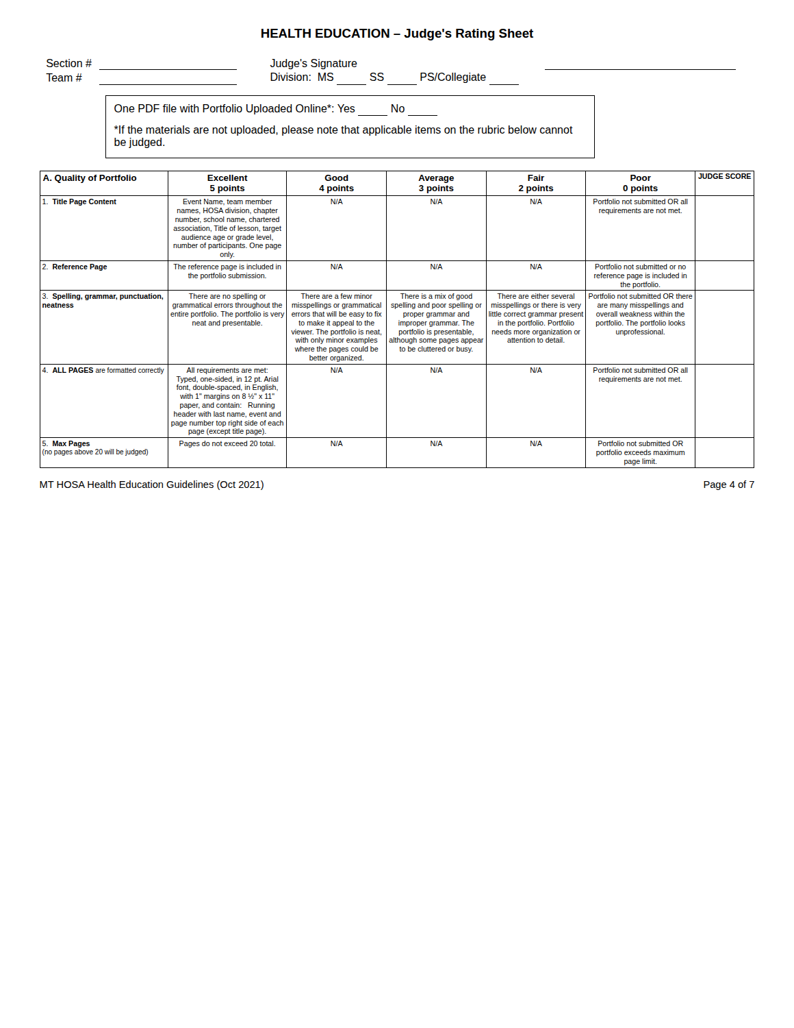HEALTH EDUCATION – Judge's Rating Sheet
| Section # | | Judge's Signature | |
| Team # | | Division: MS SS PS/Collegiate | |
One PDF file with Portfolio Uploaded Online*: Yes No
*If the materials are not uploaded, please note that applicable items on the rubric below cannot be judged.
| A. Quality of Portfolio | Excellent 5 points | Good 4 points | Average 3 points | Fair 2 points | Poor 0 points | JUDGE SCORE |
| --- | --- | --- | --- | --- | --- | --- |
| 1. Title Page Content | Event Name, team member names, HOSA division, chapter number, school name, chartered association, Title of lesson, target audience age or grade level, number of participants. One page only. | N/A | N/A | N/A | Portfolio not submitted OR all requirements are not met. | |
| 2. Reference Page | The reference page is included in the portfolio submission. | N/A | N/A | N/A | Portfolio not submitted or no reference page is included in the portfolio. | |
| 3. Spelling, grammar, punctuation, neatness | There are no spelling or grammatical errors throughout the entire portfolio. The portfolio is very neat and presentable. | There are a few minor misspellings or grammatical errors that will be easy to fix to make it appeal to the viewer. The portfolio is neat, with only minor examples where the pages could be better organized. | There is a mix of good spelling and poor spelling or proper grammar and improper grammar. The portfolio is presentable, although some pages appear to be cluttered or busy. | There are either several misspellings or there is very little correct grammar present in the portfolio. Portfolio needs more organization or attention to detail. | Portfolio not submitted OR there are many misspellings and overall weakness within the portfolio. The portfolio looks unprofessional. | |
| 4. ALL PAGES are formatted correctly | All requirements are met: Typed, one-sided, in 12 pt. Arial font, double-spaced, in English, with 1" margins on 8 ½" x 11" paper, and contain: Running header with last name, event and page number top right side of each page (except title page). | N/A | N/A | N/A | Portfolio not submitted OR all requirements are not met. | |
| 5. Max Pages (no pages above 20 will be judged) | Pages do not exceed 20 total. | N/A | N/A | N/A | Portfolio not submitted OR portfolio exceeds maximum page limit. | |
MT HOSA Health Education Guidelines (Oct 2021) Page 4 of 7